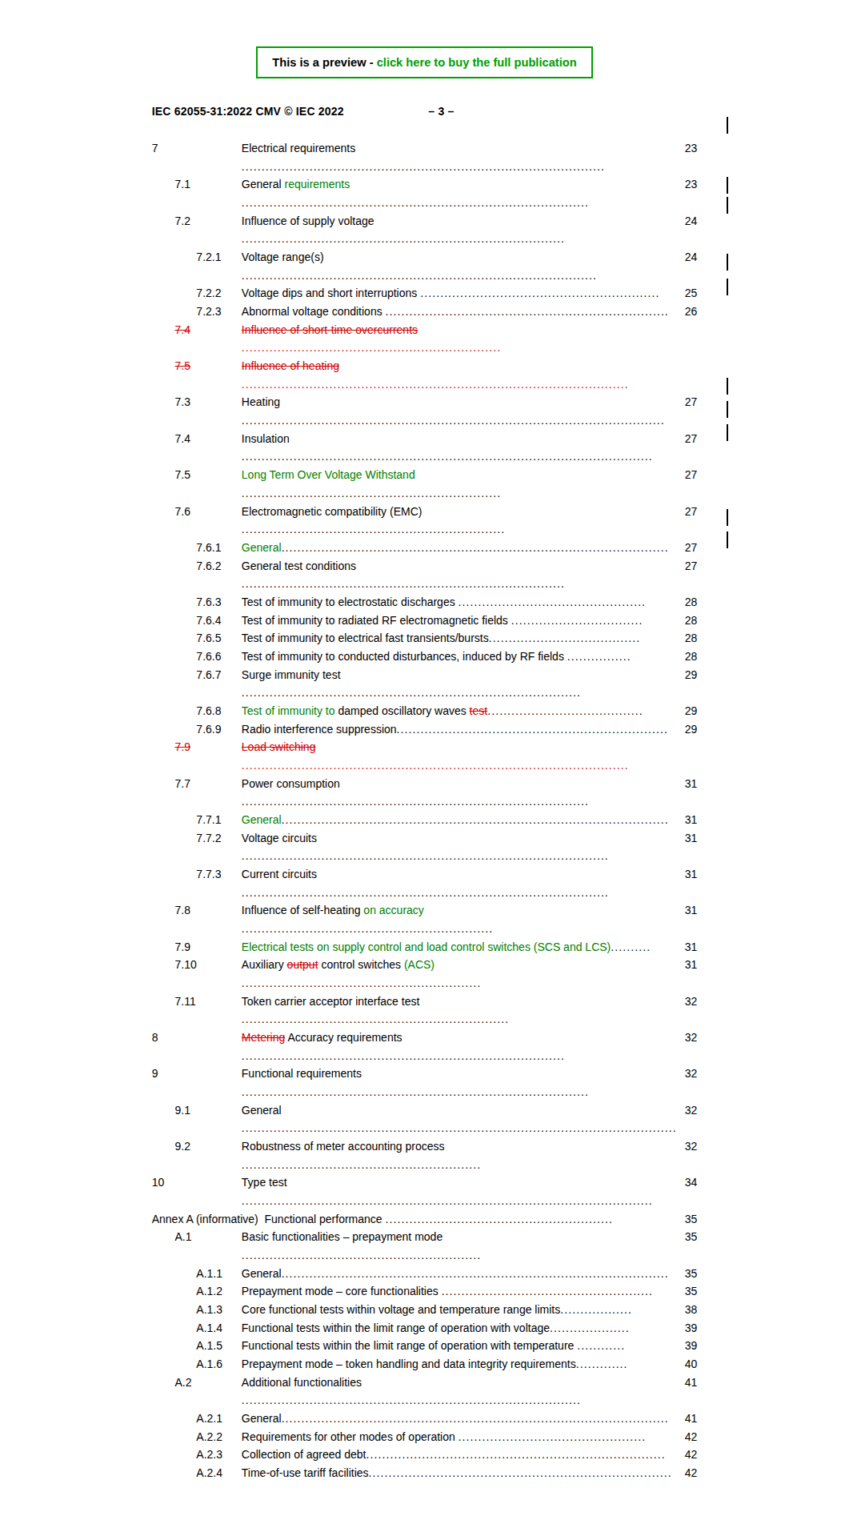This is a preview - click here to buy the full publication
IEC 62055-31:2022 CMV © IEC 2022– 3 –
| 7 | Electrical requirements ........................................................................................... | 23 |
| 7.1 | General requirements ....................................................................................... | 23 |
| 7.2 | Influence of supply voltage ................................................................................. | 24 |
| 7.2.1 | Voltage range(s) ......................................................................................... | 24 |
| 7.2.2 | Voltage dips and short interruptions ............................................................ | 25 |
| 7.2.3 | Abnormal voltage conditions ....................................................................... | 26 |
| 7.4 | Influence of short-time overcurrents ................................................................. | |
| 7.5 | Influence of heating ................................................................................................. | |
| 7.3 | Heating .......................................................................................................... | 27 |
| 7.4 | Insulation ....................................................................................................... | 27 |
| 7.5 | Long Term Over Voltage Withstand ................................................................. | 27 |
| 7.6 | Electromagnetic compatibility (EMC) .................................................................. | 27 |
| 7.6.1 | General ................................................................................................. | 27 |
| 7.6.2 | General test conditions ................................................................................. | 27 |
| 7.6.3 | Test of immunity to electrostatic discharges ............................................... | 28 |
| 7.6.4 | Test of immunity to radiated RF electromagnetic fields ................................. | 28 |
| 7.6.5 | Test of immunity to electrical fast transients/bursts ...................................... | 28 |
| 7.6.6 | Test of immunity to conducted disturbances, induced by RF fields ................ | 28 |
| 7.6.7 | Surge immunity test ..................................................................................... | 29 |
| 7.6.8 | Test of immunity to damped oscillatory waves test ....................................... | 29 |
| 7.6.9 | Radio interference suppression .................................................................... | 29 |
| 7.9 | Load switching ................................................................................................. | |
| 7.7 | Power consumption ....................................................................................... | 31 |
| 7.7.1 | General ................................................................................................. | 31 |
| 7.7.2 | Voltage circuits ............................................................................................ | 31 |
| 7.7.3 | Current circuits ............................................................................................ | 31 |
| 7.8 | Influence of self-heating on accuracy ............................................................... | 31 |
| 7.9 | Electrical tests on supply control and load control switches (SCS and LCS) .......... | 31 |
| 7.10 | Auxiliary output control switches (ACS) ............................................................ | 31 |
| 7.11 | Token carrier acceptor interface test ................................................................... | 32 |
| 8 | Metering Accuracy requirements ................................................................................. | 32 |
| 9 | Functional requirements ....................................................................................... | 32 |
| 9.1 | General ............................................................................................................. | 32 |
| 9.2 | Robustness of meter accounting process ............................................................ | 32 |
| 10 | Type test ....................................................................................................... | 34 |
| Annex A (informative) Functional performance ......................................................... | 35 |
| A.1 | Basic functionalities – prepayment mode ............................................................ | 35 |
| A.1.1 | General ................................................................................................. | 35 |
| A.1.2 | Prepayment mode – core functionalities ..................................................... | 35 |
| A.1.3 | Core functional tests within voltage and temperature range limits .................. | 38 |
| A.1.4 | Functional tests within the limit range of operation with voltage .................... | 39 |
| A.1.5 | Functional tests within the limit range of operation with temperature ............ | 39 |
| A.1.6 | Prepayment mode – token handling and data integrity requirements ............. | 40 |
| A.2 | Additional functionalities ..................................................................................... | 41 |
| A.2.1 | General ................................................................................................. | 41 |
| A.2.2 | Requirements for other modes of operation ............................................... | 42 |
| A.2.3 | Collection of agreed debt ........................................................................... | 42 |
| A.2.4 | Time-of-use tariff facilities ............................................................................ | 42 |